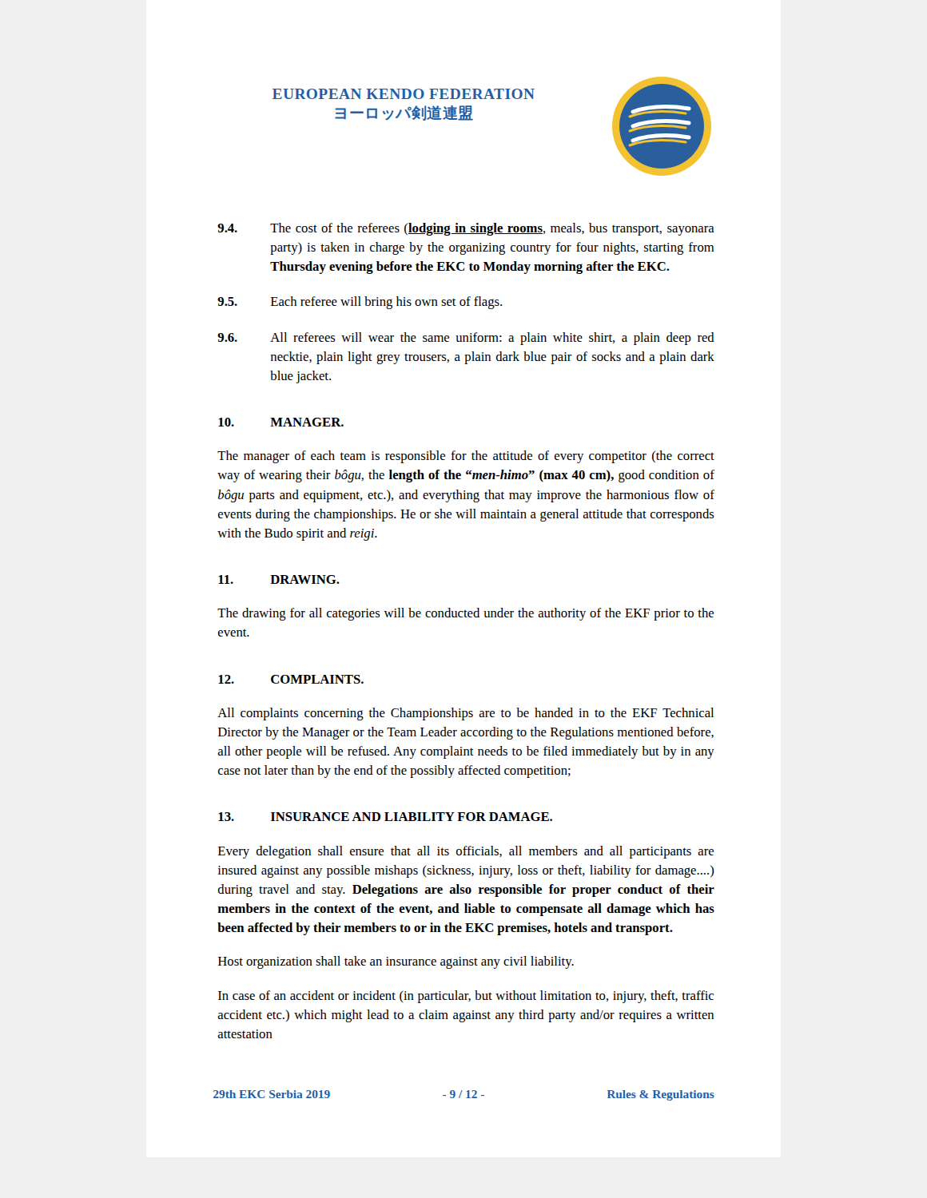EUROPEAN KENDO FEDERATION ヨーロッパ剣道連盟
9.4.
The cost of the referees (lodging in single rooms, meals, bus transport, sayonara party) is taken in charge by the organizing country for four nights, starting from Thursday evening before the EKC to Monday morning after the EKC.
9.5.
Each referee will bring his own set of flags.
9.6.
All referees will wear the same uniform: a plain white shirt, a plain deep red necktie, plain light grey trousers, a plain dark blue pair of socks and a plain dark blue jacket.
10. MANAGER.
The manager of each team is responsible for the attitude of every competitor (the correct way of wearing their bôgu, the length of the “men-himo” (max 40 cm), good condition of bôgu parts and equipment, etc.), and everything that may improve the harmonious flow of events during the championships. He or she will maintain a general attitude that corresponds with the Budo spirit and reigi.
11. DRAWING.
The drawing for all categories will be conducted under the authority of the EKF prior to the event.
12. COMPLAINTS.
All complaints concerning the Championships are to be handed in to the EKF Technical Director by the Manager or the Team Leader according to the Regulations mentioned before, all other people will be refused. Any complaint needs to be filed immediately but by in any case not later than by the end of the possibly affected competition;
13. INSURANCE AND LIABILITY FOR DAMAGE.
Every delegation shall ensure that all its officials, all members and all participants are insured against any possible mishaps (sickness, injury, loss or theft, liability for damage....) during travel and stay. Delegations are also responsible for proper conduct of their members in the context of the event, and liable to compensate all damage which has been affected by their members to or in the EKC premises, hotels and transport.
Host organization shall take an insurance against any civil liability.
In case of an accident or incident (in particular, but without limitation to, injury, theft, traffic accident etc.) which might lead to a claim against any third party and/or requires a written attestation
29th EKC Serbia 2019
- 9 / 12 -
Rules & Regulations